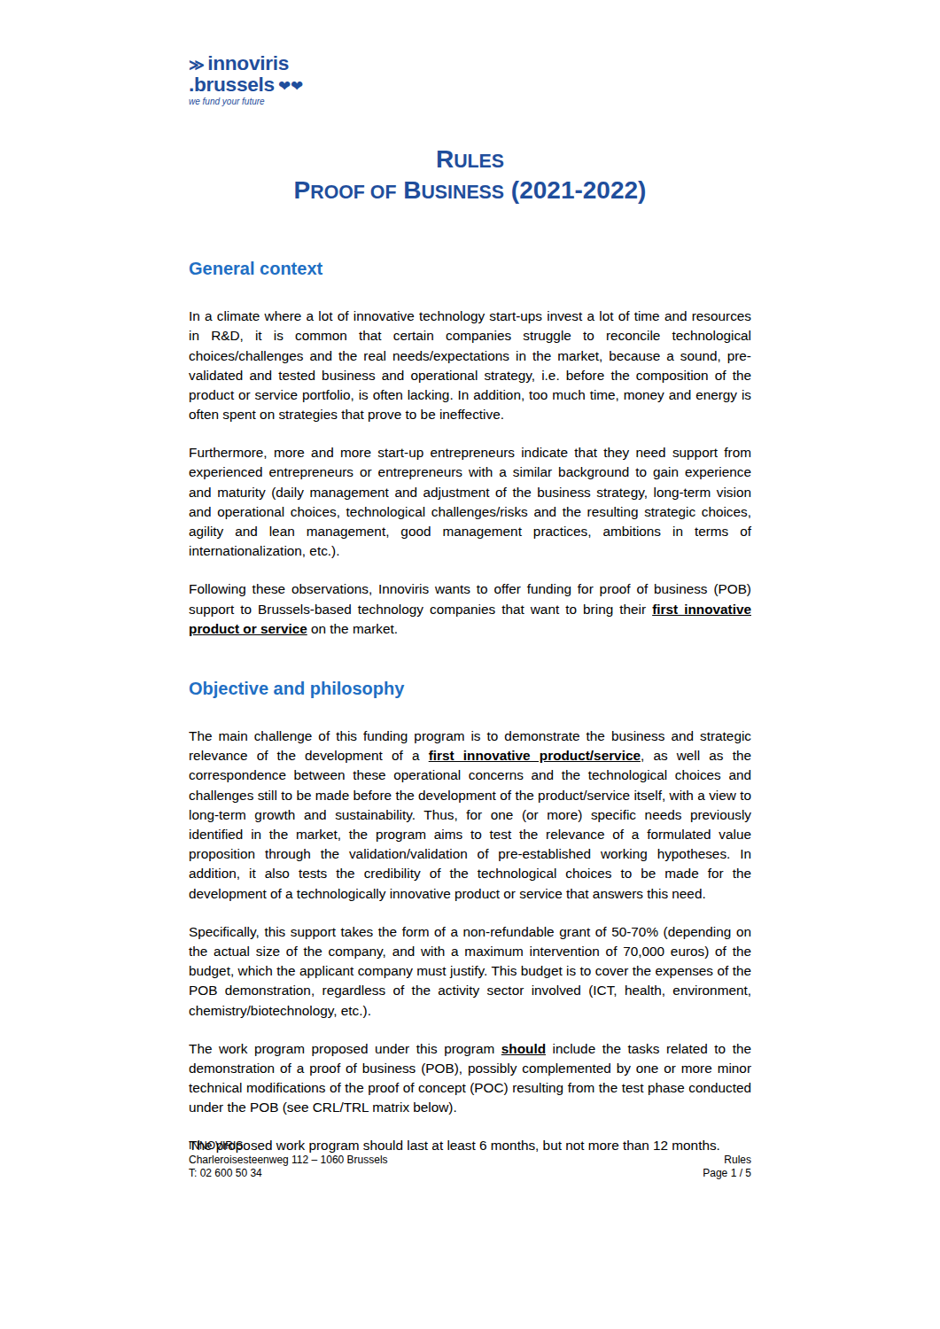≫ innoviris
.brussels ❤❤
we fund your future
RULES
PROOF OF BUSINESS (2021-2022)
General context
In a climate where a lot of innovative technology start-ups invest a lot of time and resources in R&D, it is common that certain companies struggle to reconcile technological choices/challenges and the real needs/expectations in the market, because a sound, pre-validated and tested business and operational strategy, i.e. before the composition of the product or service portfolio, is often lacking. In addition, too much time, money and energy is often spent on strategies that prove to be ineffective.
Furthermore, more and more start-up entrepreneurs indicate that they need support from experienced entrepreneurs or entrepreneurs with a similar background to gain experience and maturity (daily management and adjustment of the business strategy, long-term vision and operational choices, technological challenges/risks and the resulting strategic choices, agility and lean management, good management practices, ambitions in terms of internationalization, etc.).
Following these observations, Innoviris wants to offer funding for proof of business (POB) support to Brussels-based technology companies that want to bring their first innovative product or service on the market.
Objective and philosophy
The main challenge of this funding program is to demonstrate the business and strategic relevance of the development of a first innovative product/service, as well as the correspondence between these operational concerns and the technological choices and challenges still to be made before the development of the product/service itself, with a view to long-term growth and sustainability. Thus, for one (or more) specific needs previously identified in the market, the program aims to test the relevance of a formulated value proposition through the validation/validation of pre-established working hypotheses. In addition, it also tests the credibility of the technological choices to be made for the development of a technologically innovative product or service that answers this need.
Specifically, this support takes the form of a non-refundable grant of 50-70% (depending on the actual size of the company, and with a maximum intervention of 70,000 euros) of the budget, which the applicant company must justify. This budget is to cover the expenses of the POB demonstration, regardless of the activity sector involved (ICT, health, environment, chemistry/biotechnology, etc.).
The work program proposed under this program should include the tasks related to the demonstration of a proof of business (POB), possibly complemented by one or more minor technical modifications of the proof of concept (POC) resulting from the test phase conducted under the POB (see CRL/TRL matrix below).
The proposed work program should last at least 6 months, but not more than 12 months.
INNOVIRIS
Charleroisesteenweg 112 – 1060 Brussels
T: 02 600 50 34
Rules
Page 1 / 5